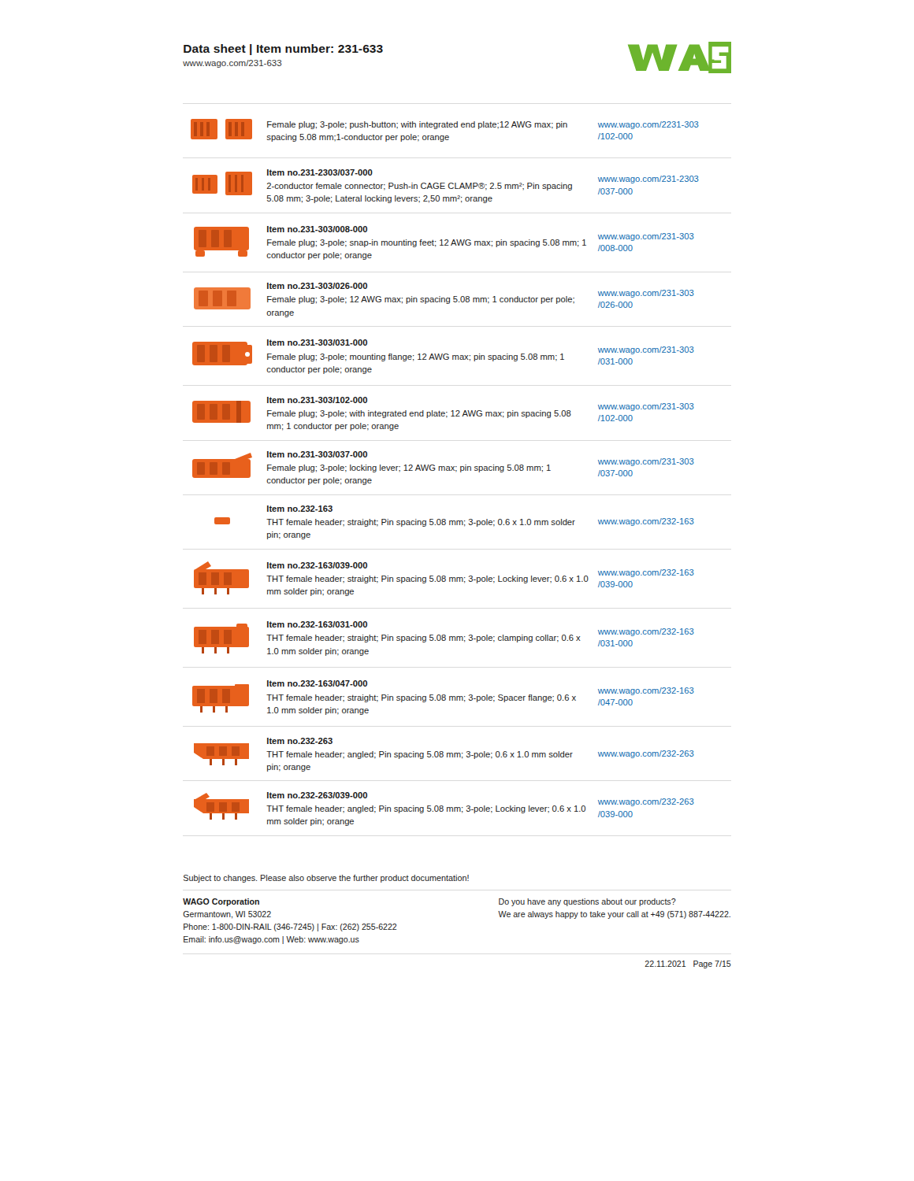Data sheet | Item number: 231-633
www.wago.com/231-633
| | Female plug; 3-pole; push-button; with integrated end plate;12 AWG max; pin spacing 5.08 mm;1-conductor per pole; orange | www.wago.com/2231-303 /102-000 |
| | Item no.231-2303/037-000 2-conductor female connector; Push-in CAGE CLAMP®; 2.5 mm²; Pin spacing 5.08 mm; 3-pole; Lateral locking levers; 2,50 mm²; orange | www.wago.com/231-2303 /037-000 |
| | Item no.231-303/008-000 Female plug; 3-pole; snap-in mounting feet; 12 AWG max; pin spacing 5.08 mm; 1 conductor per pole; orange | www.wago.com/231-303 /008-000 |
| | Item no.231-303/026-000 Female plug; 3-pole; 12 AWG max; pin spacing 5.08 mm; 1 conductor per pole; orange | www.wago.com/231-303 /026-000 |
| | Item no.231-303/031-000 Female plug; 3-pole; mounting flange; 12 AWG max; pin spacing 5.08 mm; 1 conductor per pole; orange | www.wago.com/231-303 /031-000 |
| | Item no.231-303/102-000 Female plug; 3-pole; with integrated end plate; 12 AWG max; pin spacing 5.08 mm; 1 conductor per pole; orange | www.wago.com/231-303 /102-000 |
| | Item no.231-303/037-000 Female plug; 3-pole; locking lever; 12 AWG max; pin spacing 5.08 mm; 1 conductor per pole; orange | www.wago.com/231-303 /037-000 |
| | Item no.232-163 THT female header; straight; Pin spacing 5.08 mm; 3-pole; 0.6 x 1.0 mm solder pin; orange | www.wago.com/232-163 |
| | Item no.232-163/039-000 THT female header; straight; Pin spacing 5.08 mm; 3-pole; Locking lever; 0.6 x 1.0 mm solder pin; orange | www.wago.com/232-163 /039-000 |
| | Item no.232-163/031-000 THT female header; straight; Pin spacing 5.08 mm; 3-pole; clamping collar; 0.6 x 1.0 mm solder pin; orange | www.wago.com/232-163 /031-000 |
| | Item no.232-163/047-000 THT female header; straight; Pin spacing 5.08 mm; 3-pole; Spacer flange; 0.6 x 1.0 mm solder pin; orange | www.wago.com/232-163 /047-000 |
| | Item no.232-263 THT female header; angled; Pin spacing 5.08 mm; 3-pole; 0.6 x 1.0 mm solder pin; orange | www.wago.com/232-263 |
| | Item no.232-263/039-000 THT female header; angled; Pin spacing 5.08 mm; 3-pole; Locking lever; 0.6 x 1.0 mm solder pin; orange | www.wago.com/232-263 /039-000 |
Subject to changes. Please also observe the further product documentation!
WAGO Corporation
Germantown, WI 53022
Phone: 1-800-DIN-RAIL (346-7245) | Fax: (262) 255-6222
Email: info.us@wago.com | Web: www.wago.us
Do you have any questions about our products?
We are always happy to take your call at +49 (571) 887-44222.
22.11.2021 Page 7/15